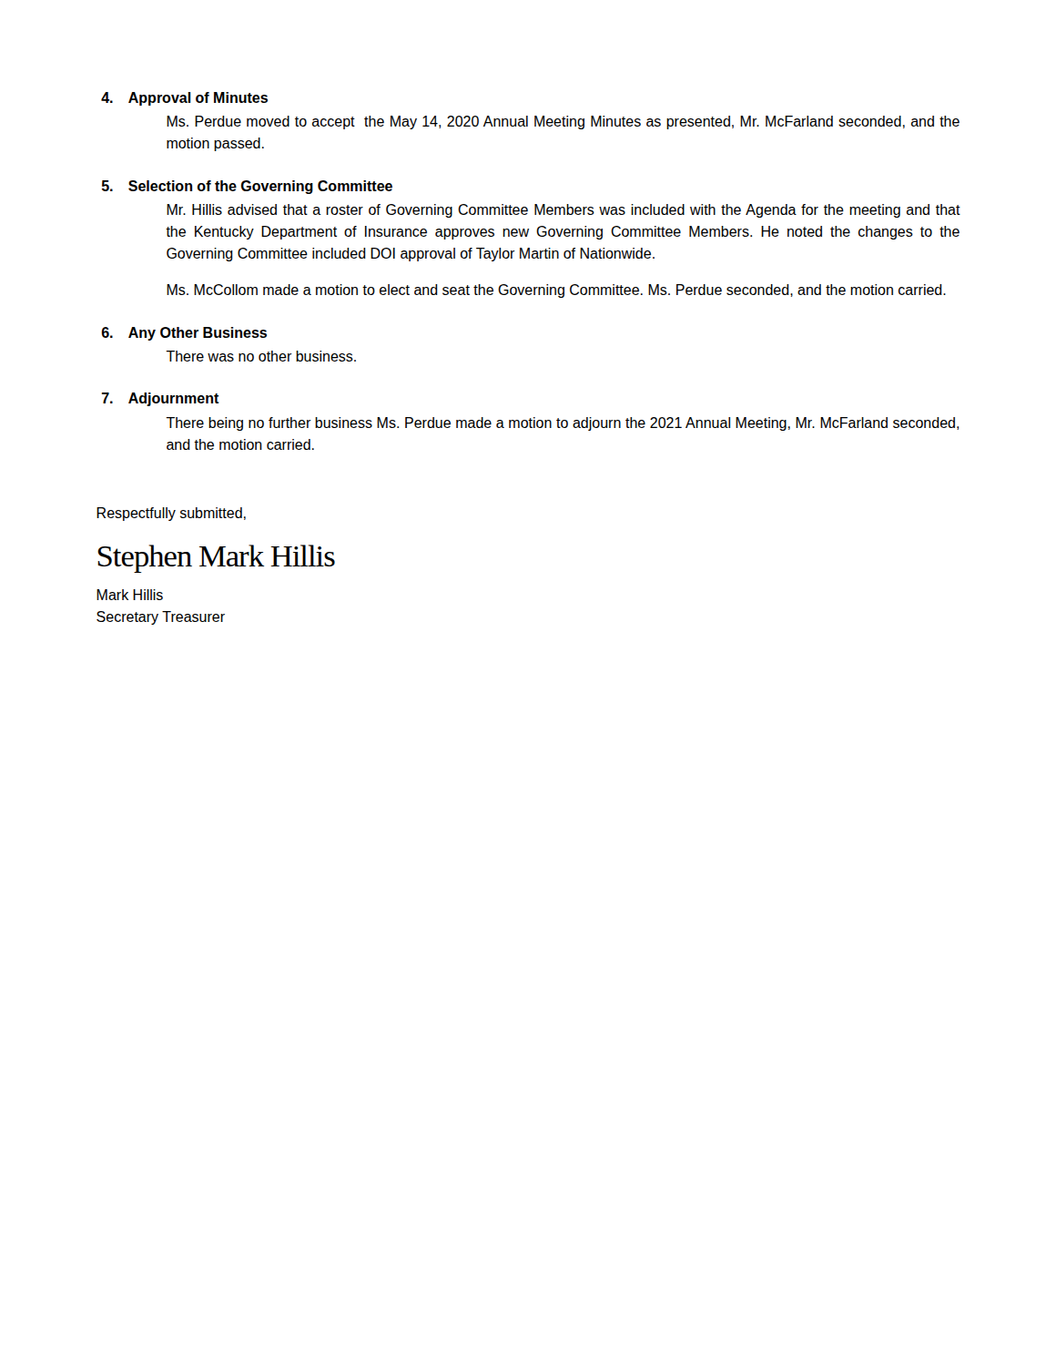Approval of Minutes
Ms. Perdue moved to accept the May 14, 2020 Annual Meeting Minutes as presented, Mr. McFarland seconded, and the motion passed.
Selection of the Governing Committee
Mr. Hillis advised that a roster of Governing Committee Members was included with the Agenda for the meeting and that the Kentucky Department of Insurance approves new Governing Committee Members. He noted the changes to the Governing Committee included DOI approval of Taylor Martin of Nationwide.
Ms. McCollom made a motion to elect and seat the Governing Committee. Ms. Perdue seconded, and the motion carried.
Any Other Business
There was no other business.
Adjournment
There being no further business Ms. Perdue made a motion to adjourn the 2021 Annual Meeting, Mr. McFarland seconded, and the motion carried.
Respectfully submitted,
Stephen Mark Hillis
Mark Hillis
Secretary Treasurer